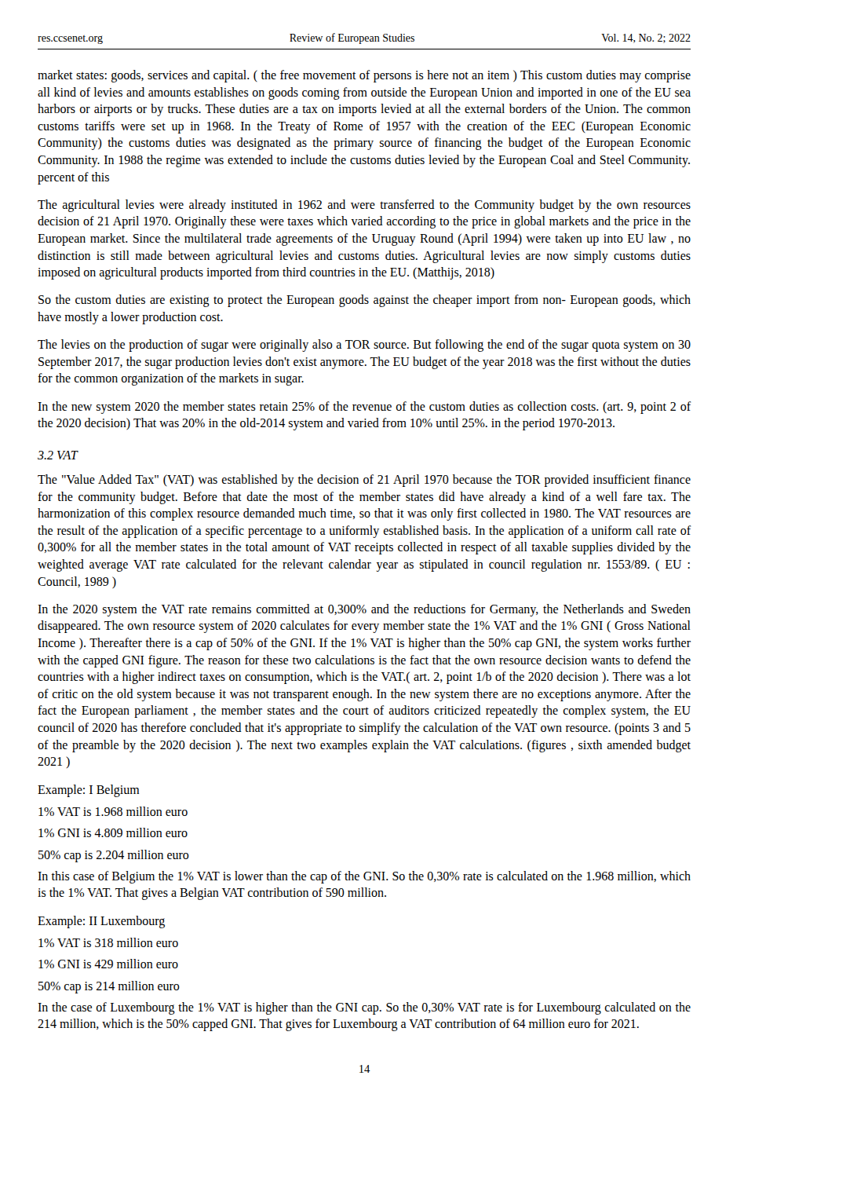res.ccsenet.org Review of European Studies Vol. 14, No. 2; 2022
market states: goods, services and capital. ( the free movement of persons is here not an item ) This custom duties may comprise all kind of levies and amounts establishes on goods coming from outside the European Union and imported in one of the EU sea harbors or airports or by trucks. These duties are a tax on imports levied at all the external borders of the Union. The common customs tariffs were set up in 1968. In the Treaty of Rome of 1957 with the creation of the EEC (European Economic Community) the customs duties was designated as the primary source of financing the budget of the European Economic Community. In 1988 the regime was extended to include the customs duties levied by the European Coal and Steel Community. percent of this
The agricultural levies were already instituted in 1962 and were transferred to the Community budget by the own resources decision of 21 April 1970. Originally these were taxes which varied according to the price in global markets and the price in the European market. Since the multilateral trade agreements of the Uruguay Round (April 1994) were taken up into EU law , no distinction is still made between agricultural levies and customs duties. Agricultural levies are now simply customs duties imposed on agricultural products imported from third countries in the EU. (Matthijs, 2018)
So the custom duties are existing to protect the European goods against the cheaper import from non- European goods, which have mostly a lower production cost.
The levies on the production of sugar were originally also a TOR source. But following the end of the sugar quota system on 30 September 2017, the sugar production levies don't exist anymore. The EU budget of the year 2018 was the first without the duties for the common organization of the markets in sugar.
In the new system 2020 the member states retain 25% of the revenue of the custom duties as collection costs. (art. 9, point 2 of the 2020 decision) That was 20% in the old-2014 system and varied from 10% until 25%. in the period 1970-2013.
3.2 VAT
The "Value Added Tax" (VAT) was established by the decision of 21 April 1970 because the TOR provided insufficient finance for the community budget. Before that date the most of the member states did have already a kind of a well fare tax. The harmonization of this complex resource demanded much time, so that it was only first collected in 1980. The VAT resources are the result of the application of a specific percentage to a uniformly established basis. In the application of a uniform call rate of 0,300% for all the member states in the total amount of VAT receipts collected in respect of all taxable supplies divided by the weighted average VAT rate calculated for the relevant calendar year as stipulated in council regulation nr. 1553/89. ( EU : Council, 1989 )
In the 2020 system the VAT rate remains committed at 0,300% and the reductions for Germany, the Netherlands and Sweden disappeared. The own resource system of 2020 calculates for every member state the 1% VAT and the 1% GNI ( Gross National Income ). Thereafter there is a cap of 50% of the GNI. If the 1% VAT is higher than the 50% cap GNI, the system works further with the capped GNI figure. The reason for these two calculations is the fact that the own resource decision wants to defend the countries with a higher indirect taxes on consumption, which is the VAT.( art. 2, point 1/b of the 2020 decision ). There was a lot of critic on the old system because it was not transparent enough. In the new system there are no exceptions anymore. After the fact the European parliament , the member states and the court of auditors criticized repeatedly the complex system, the EU council of 2020 has therefore concluded that it's appropriate to simplify the calculation of the VAT own resource. (points 3 and 5 of the preamble by the 2020 decision ). The next two examples explain the VAT calculations. (figures , sixth amended budget 2021 )
Example: I Belgium
1% VAT is 1.968 million euro
1% GNI is 4.809 million euro
50% cap is 2.204 million euro
In this case of Belgium the 1% VAT is lower than the cap of the GNI. So the 0,30% rate is calculated on the 1.968 million, which is the 1% VAT. That gives a Belgian VAT contribution of 590 million.
Example: II Luxembourg
1% VAT is 318 million euro
1% GNI is 429 million euro
50% cap is 214 million euro
In the case of Luxembourg the 1% VAT is higher than the GNI cap. So the 0,30% VAT rate is for Luxembourg calculated on the 214 million, which is the 50% capped GNI. That gives for Luxembourg a VAT contribution of 64 million euro for 2021.
14